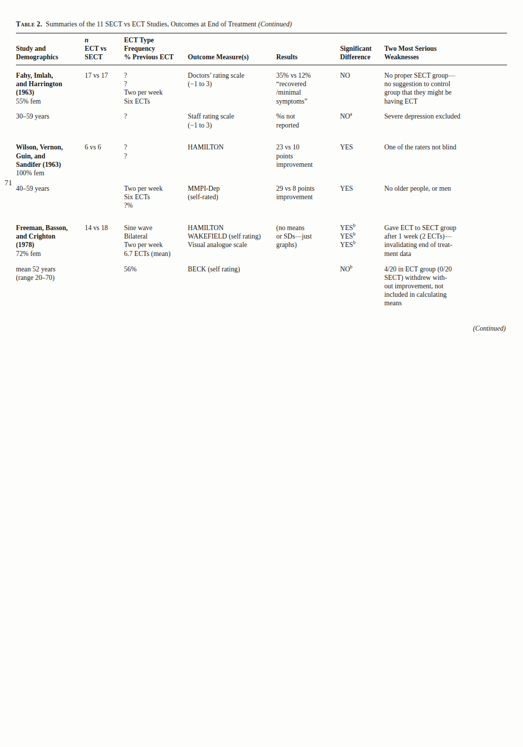71
Table 2. Summaries of the 11 SECT vs ECT Studies, Outcomes at End of Treatment (Continued)
| Study and Demographics | n ECT vs SECT | ECT Type Frequency % Previous ECT | Outcome Measure(s) | Results | Significant Difference | Two Most Serious Weaknesses |
| --- | --- | --- | --- | --- | --- | --- |
| Fahy, Imlah, and Harrington (1963) 55% fem | 17 vs 17 | ? ? Two per week Six ECTs | Doctors’ rating scale (−1 to 3) | 35% vs 12% “recovered /minimal symptoms” | NO | No proper SECT group— no suggestion to control group that they might be having ECT |
| 30–59 years | | ? | Staff rating scale (−1 to 3) | %s not reported | NO a | Severe depression excluded |
| Wilson, Vernon, Guin, and Sandifer (1963) 100% fem | 6 vs 6 | ? ? | HAMILTON | 23 vs 10 points improvement | YES | One of the raters not blind |
| 40–59 years | | Two per week Six ECTs ?% | MMPI-Dep (self-rated) | 29 vs 8 points improvement | YES | No older people, or men |
| Freeman, Basson, and Crighton (1978) 72% fem | 14 vs 18 | Sine wave Bilateral Two per week 6.7 ECTs (mean) | HAMILTON WAKEFIELD (self rating) Visual analogue scale | (no means or SDs—just graphs) | YES b YES b YES b | Gave ECT to SECT group after 1 week (2 ECTs)— invalidating end of treat- ment data |
| mean 52 years (range 20–70) | | 56% | BECK (self rating) | | NO b | 4/20 in ECT group (0/20 SECT) withdrew with- out improvement, not included in calculating means |
(Continued)